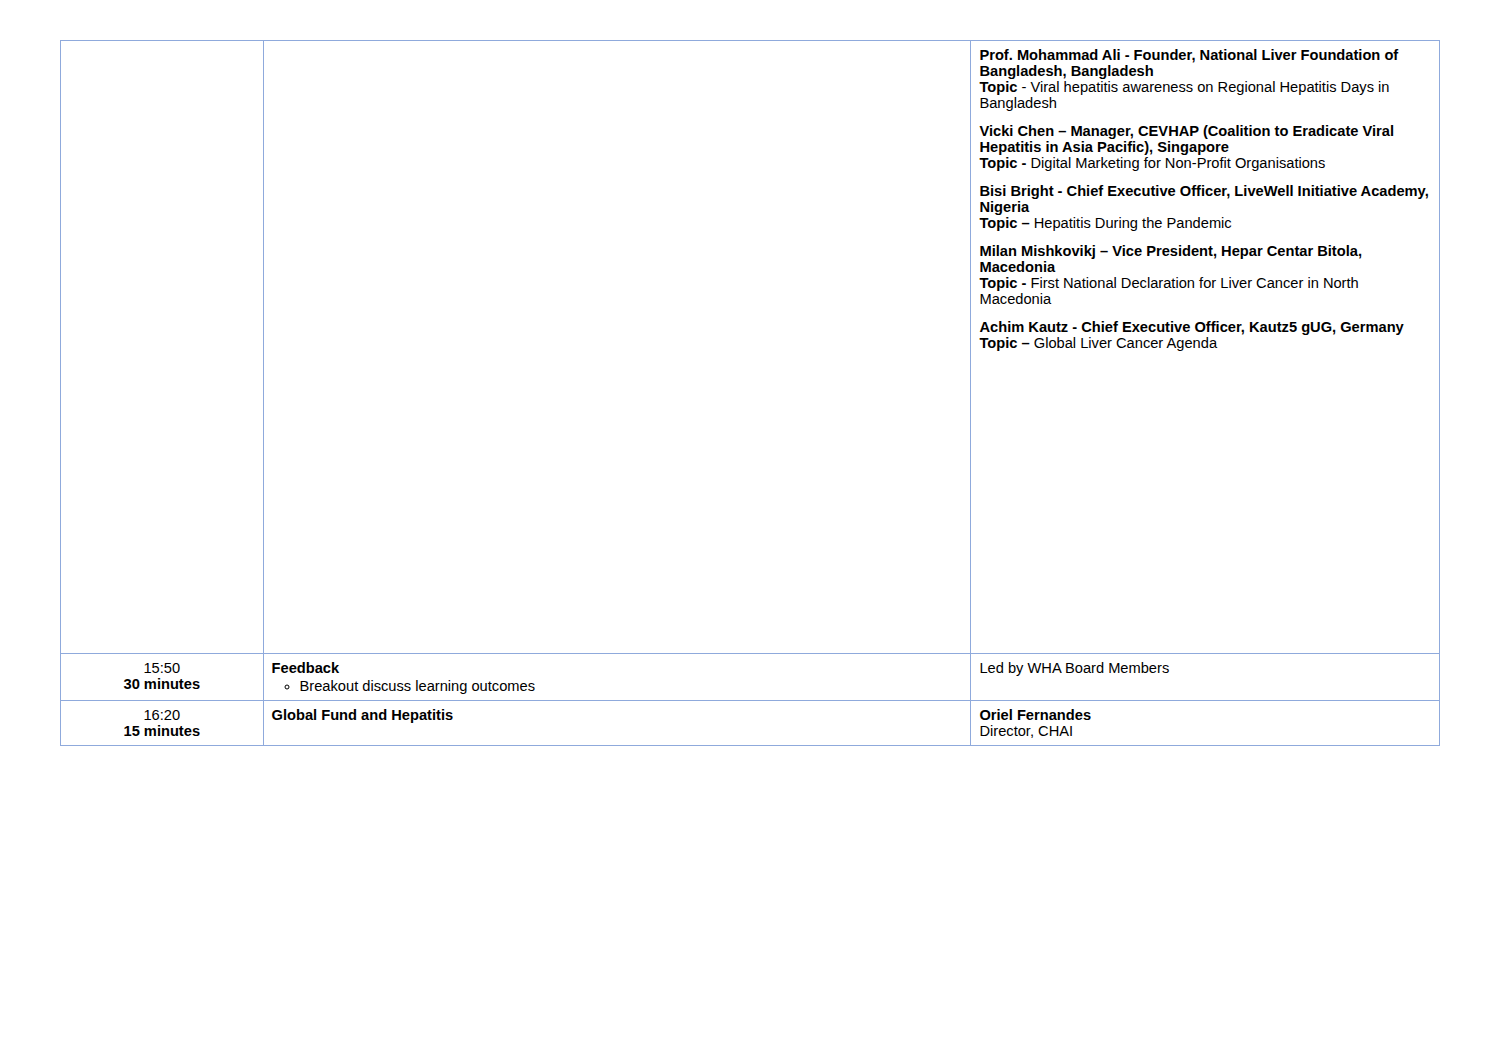| | | Prof. Mohammad Ali - Founder, National Liver Foundation of Bangladesh, Bangladesh Topic - Viral hepatitis awareness on Regional Hepatitis Days in Bangladesh Vicki Chen – Manager, CEVHAP (Coalition to Eradicate Viral Hepatitis in Asia Pacific), Singapore Topic - Digital Marketing for Non-Profit Organisations Bisi Bright - Chief Executive Officer, LiveWell Initiative Academy, Nigeria Topic – Hepatitis During the Pandemic Milan Mishkovikj – Vice President, Hepar Centar Bitola, Macedonia Topic - First National Declaration for Liver Cancer in North Macedonia Achim Kautz - Chief Executive Officer, Kautz5 gUG, Germany Topic – Global Liver Cancer Agenda |
| 15:50 30 minutes | Feedback Breakout discuss learning outcomes | Led by WHA Board Members |
| 16:20 15 minutes | Global Fund and Hepatitis | Oriel Fernandes Director, CHAI |